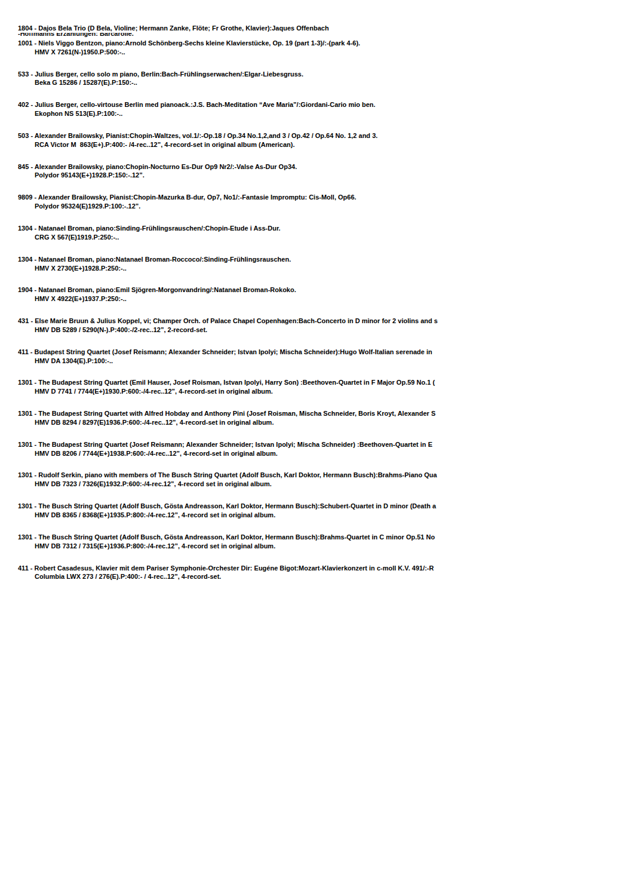1804 - Dajos Bela Trio (D Bela, Violine; Hermann Zanke, Flöte; Fr Grothe, Klavier):Jaques Offenbach
-Hoffmanns Erzählungen: Barcarolle.
1001 - Niels Viggo Bentzon, piano:Arnold Schönberg-Sechs kleine Klavierstücke, Op. 19 (part 1-3)/:-(park 4-6).
HMV X 7261(N-)1950.P:500:-..
533 - Julius Berger, cello solo m piano, Berlin:Bach-Frühlingserwachen/:Elgar-Liebesgruss.
Beka G 15286 / 15287(E).P:150:-..
402 - Julius Berger, cello-virtouse Berlin med pianoack.:J.S. Bach-Meditation “Ave Maria”/:Giordani-Cario mio ben.
Ekophon NS 513(E).P:100:-..
503 - Alexander Brailowsky, Pianist:Chopin-Waltzes, vol.1/:-Op.18 / Op.34 No.1,2,and 3 / Op.42 / Op.64 No. 1,2 and 3.
RCA Victor M 863(E+).P:400:- /4-rec..12”, 4-record-set in original album (American).
845 - Alexander Brailowsky, piano:Chopin-Nocturno Es-Dur Op9 Nr2/:-Valse As-Dur Op34.
Polydor 95143(E+)1928.P:150:-.12”.
9809 - Alexander Brailowsky, Pianist:Chopin-Mazurka B-dur, Op7, No1/:-Fantasie Impromptu: Cis-Moll, Op66.
Polydor 95324(E)1929.P:100:-.12”.
1304 - Natanael Broman, piano:Sinding-Frühlingsrauschen/:Chopin-Etude i Ass-Dur.
CRG X 567(E)1919.P:250:-..
1304 - Natanael Broman, piano:Natanael Broman-Roccoco/:Sinding-Frühlingsrauschen.
HMV X 2730(E+)1928.P:250:-..
1904 - Natanael Broman, piano:Emil Sjögren-Morgonvandring/:Natanael Broman-Rokoko.
HMV X 4922(E+)1937.P:250:-..
431 - Else Marie Bruun & Julius Koppel, vi; Champer Orch. of Palace Chapel Copenhagen:Bach-Concerto in D minor for 2 violins and s
HMV DB 5289 / 5290(N-).P:400:-/2-rec..12”, 2-record-set.
411 - Budapest String Quartet (Josef Reismann; Alexander Schneider; Istvan Ipolyi; Mischa Schneider):Hugo Wolf-Italian serenade in
HMV DA 1304(E).P:100:-..
1301 - The Budapest String Quartet (Emil Hauser, Josef Roisman, Istvan Ipolyi, Harry Son) :Beethoven-Quartet in F Major Op.59 No.1 (
HMV D 7741 / 7744(E+)1930.P:600:-/4-rec..12”, 4-record-set in original album.
1301 - The Budapest String Quartet with Alfred Hobday and Anthony Pini (Josef Roisman, Mischa Schneider, Boris Kroyt, Alexander S
HMV DB 8294 / 8297(E)1936.P:600:-/4-rec..12”, 4-record-set in original album.
1301 - The Budapest String Quartet (Josef Reismann; Alexander Schneider; Istvan Ipolyi; Mischa Schneider) :Beethoven-Quartet in E
HMV DB 8206 / 7744(E+)1938.P:600:-/4-rec..12”, 4-record-set in original album.
1301 - Rudolf Serkin, piano with members of The Busch String Quartet (Adolf Busch, Karl Doktor, Hermann Busch):Brahms-Piano Qua
HMV DB 7323 / 7326(E)1932.P:600:-/4-rec.12”, 4-record set in original album.
1301 - The Busch String Quartet (Adolf Busch, Gösta Andreasson, Karl Doktor, Hermann Busch):Schubert-Quartet in D minor (Death a
HMV DB 8365 / 8368(E+)1935.P:800:-/4-rec.12”, 4-record set in original album.
1301 - The Busch String Quartet (Adolf Busch, Gösta Andreasson, Karl Doktor, Hermann Busch):Brahms-Quartet in C minor Op.51 No
HMV DB 7312 / 7315(E+)1936.P:800:-/4-rec.12”, 4-record set in original album.
411 - Robert Casadesus, Klavier mit dem Pariser Symphonie-Orchester Dir: Eugéne Bigot:Mozart-Klavierkonzert in c-moll K.V. 491/:-R
Columbia LWX 273 / 276(E).P:400:- / 4-rec..12”, 4-record-set.